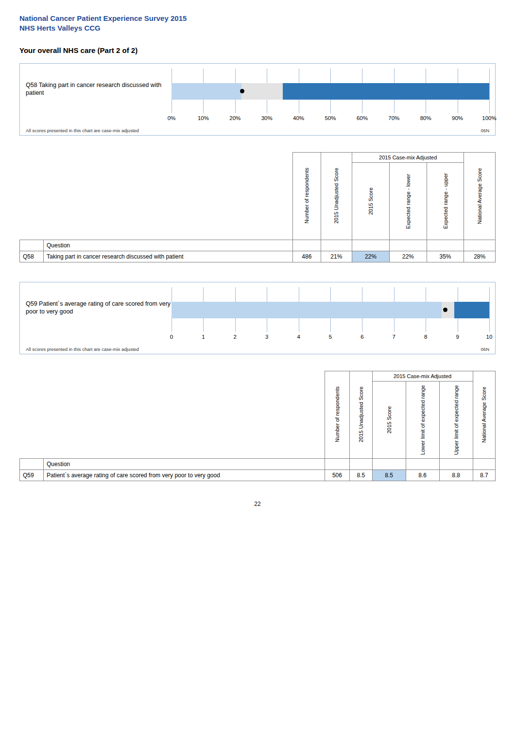National Cancer Patient Experience Survey 2015
NHS Herts Valleys CCG
Your overall NHS care (Part 2 of 2)
Q58 Taking part in cancer research discussed with patient
0% 10% 20% 30% 40% 50% 60% 70% 80% 90% 100%
All scores presented in this chart are case-mix adjusted 06N
| | Number of respondents | 2015 Unadjusted Score | 2015 Case-mix Adjusted | National Average Score |
| --- | --- | --- | --- | --- |
| 2015 Score | Expected range - lower | Expected range - upper |
| | Question | | | | | | |
| Q58 | Taking part in cancer research discussed with patient | 486 | 21% | 22% | 22% | 35% | 28% |
Q59 Patient`s average rating of care scored from very poor to very good
0 1 2 3 4 5 6 7 8 9 10
All scores presented in this chart are case-mix adjusted 06N
| | Number of respondents | 2015 Unadjusted Score | 2015 Case-mix Adjusted | National Average Score |
| --- | --- | --- | --- | --- |
| 2015 Score | Lower limit of expected range | Upper limit of expected range |
| | Question | | | | | | |
| Q59 | Patient`s average rating of care scored from very poor to very good | 506 | 8.5 | 8.5 | 8.6 | 8.8 | 8.7 |
22